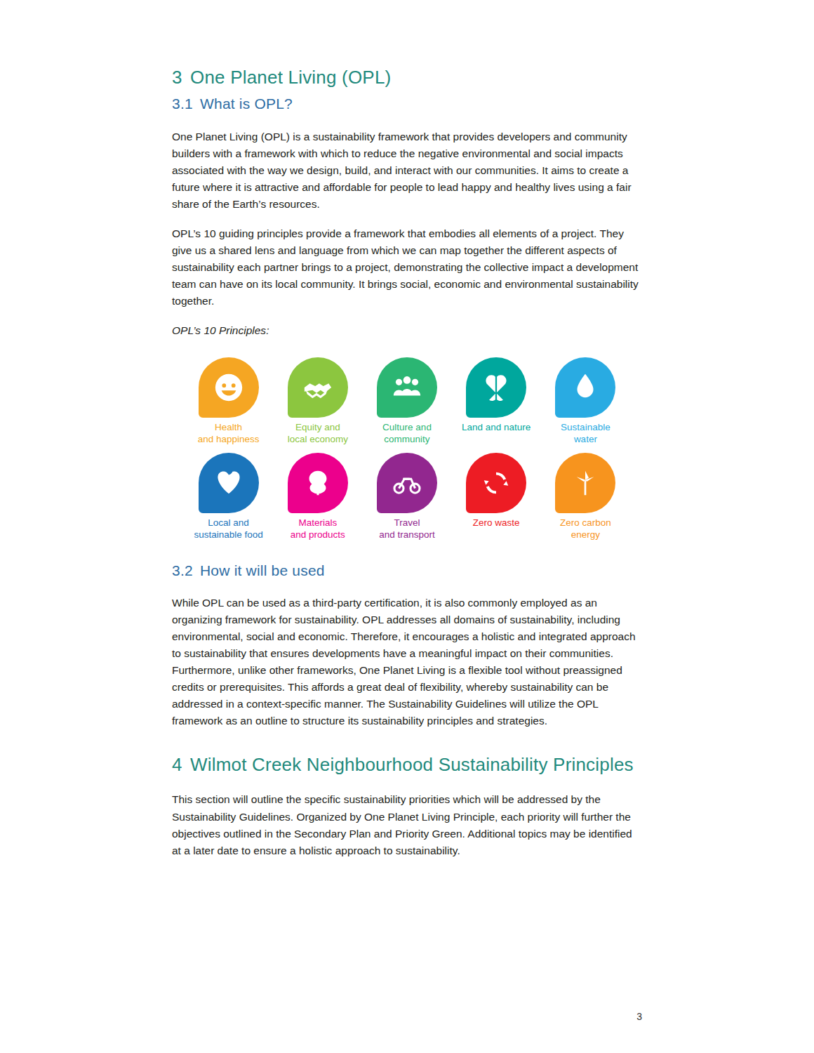3 One Planet Living (OPL)
3.1 What is OPL?
One Planet Living (OPL) is a sustainability framework that provides developers and community builders with a framework with which to reduce the negative environmental and social impacts associated with the way we design, build, and interact with our communities. It aims to create a future where it is attractive and affordable for people to lead happy and healthy lives using a fair share of the Earth’s resources.
OPL’s 10 guiding principles provide a framework that embodies all elements of a project. They give us a shared lens and language from which we can map together the different aspects of sustainability each partner brings to a project, demonstrating the collective impact a development team can have on its local community. It brings social, economic and environmental sustainability together.
OPL’s 10 Principles:
Health
and happiness
Equity and
local economy
Culture and
community
Land and nature
Sustainable
water
Local and
sustainable food
Materials
and products
Travel
and transport
Zero waste
Zero carbon
energy
3.2 How it will be used
While OPL can be used as a third-party certification, it is also commonly employed as an organizing framework for sustainability. OPL addresses all domains of sustainability, including environmental, social and economic. Therefore, it encourages a holistic and integrated approach to sustainability that ensures developments have a meaningful impact on their communities. Furthermore, unlike other frameworks, One Planet Living is a flexible tool without preassigned credits or prerequisites. This affords a great deal of flexibility, whereby sustainability can be addressed in a context-specific manner. The Sustainability Guidelines will utilize the OPL framework as an outline to structure its sustainability principles and strategies.
4 Wilmot Creek Neighbourhood Sustainability Principles
This section will outline the specific sustainability priorities which will be addressed by the Sustainability Guidelines. Organized by One Planet Living Principle, each priority will further the objectives outlined in the Secondary Plan and Priority Green. Additional topics may be identified at a later date to ensure a holistic approach to sustainability.
3